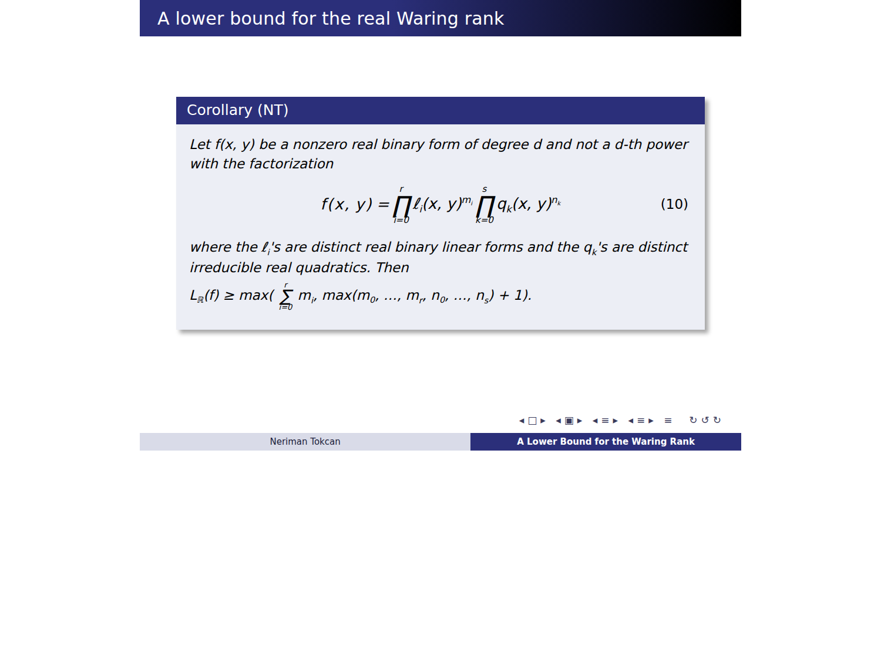A lower bound for the real Waring rank
Corollary (NT)
Let f(x, y) be a nonzero real binary form of degree d and not a d-th power with the factorization
f(x, y) = r ∏ i=0 ℓi(x, y)mi s ∏ k=0 qk(x, y)nk
(10)
where the ℓi's are distinct real binary linear forms and the qk's are distinct irreducible real quadratics. Then
Lℝ(f) ≥ max( r ∑ i=0 mi, max(m0, …, mr, n0, …, ns) + 1).
◂□▸ ◂▣▸ ◂≡▸ ◂≡▸ ≡ ↻↺↻
Neriman Tokcan
A Lower Bound for the Waring Rank